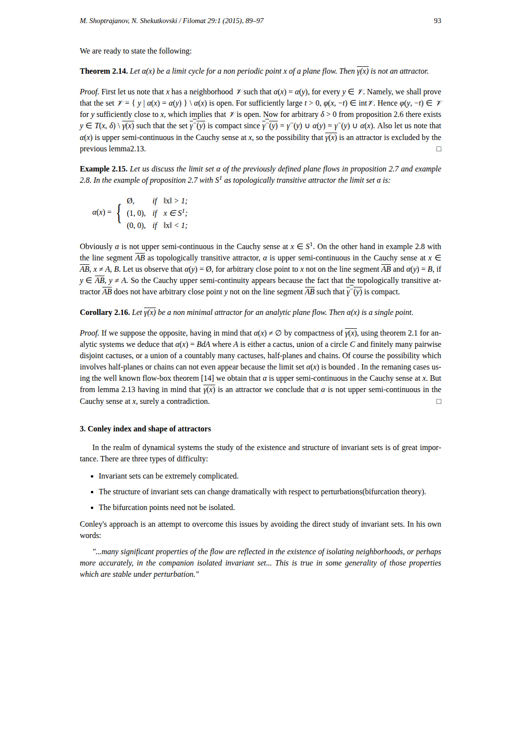M. Shoptrajanov, N. Shekutkovski / Filomat 29:1 (2015), 89–97 93
We are ready to state the following:
Theorem 2.14. Let α(x) be a limit cycle for a non periodic point x of a plane flow. Then γ(x) is not an attractor.
Proof. First let us note that x has a neighborhood 𝒱 such that α(x) = α(y), for every y ∈ 𝒱. Namely, we shall prove that the set 𝒱 = { y | α(x) = α(y) } \ α(x) is open. For sufficiently large t > 0, φ(x, −t) ∈ int 𝒱. Hence φ(y, −t) ∈ 𝒱 for y sufficiently close to x, which implies that 𝒱 is open. Now for arbitrary δ > 0 from proposition 2.6 there exists y ∈ T(x, δ) \ γ(x) such that the set γ−(y) is compact since γ−(y) = γ−(y) ∪ α(y) = γ−(y) ∪ α(x). Also let us note that α(x) is upper semi-continuous in the Cauchy sense at x, so the possibility that γ(x) is an attractor is excluded by the previous lemma2.13.
Example 2.15. Let us discuss the limit set α of the previously defined plane flows in proposition 2.7 and example 2.8. In the example of proposition 2.7 with S1 as topologically transitive attractor the limit set α is:
α(x) = { Ø, if‖x‖ > 1; (1, 0), if x ∈ S1; (0, 0), if‖x‖ < 1;
Obviously α is not upper semi-continuous in the Cauchy sense at x ∈ S1. On the other hand in example 2.8 with the line segment AB as topologically transitive attractor, α is upper semi-continuous in the Cauchy sense at x ∈ AB, x ≠ A, B. Let us observe that α(y) = Ø, for arbitrary close point to x not on the line segment AB and α(y) = B, if y ∈ AB, y ≠ A. So the Cauchy upper semi-continuity appears because the fact that the topologically transitive attractor AB does not have arbitrary close point y not on the line segment AB such that γ−(y) is compact.
Corollary 2.16. Let γ(x) be a non minimal attractor for an analytic plane flow. Then α(x) is a single point.
Proof. If we suppose the opposite, having in mind that α(x) ≠ ∅ by compactness of γ(x), using theorem 2.1 for analytic systems we deduce that α(x) = BdA where A is either a cactus, union of a circle C and finitely many pairwise disjoint cactuses, or a union of a countably many cactuses, half-planes and chains. Of course the possibility which involves half-planes or chains can not even appear because the limit set α(x) is bounded . In the remaning cases using the well known flow-box theorem [14] we obtain that α is upper semi-continuous in the Cauchy sense at x. But from lemma 2.13 having in mind that γ(x) is an attractor we conclude that α is not upper semi-continuous in the Cauchy sense at x, surely a contradiction.
3. Conley index and shape of attractors
In the realm of dynamical systems the study of the existence and structure of invariant sets is of great importance. There are three types of difficulty:
Invariant sets can be extremely complicated.
The structure of invariant sets can change dramatically with respect to perturbations(bifurcation theory).
The bifurcation points need not be isolated.
Conley's approach is an attempt to overcome this issues by avoiding the direct study of invariant sets. In his own words:
"...many significant properties of the flow are reflected in the existence of isolating neighborhoods, or perhaps more accurately, in the companion isolated invariant set... This is true in some generality of those properties which are stable under perturbation."